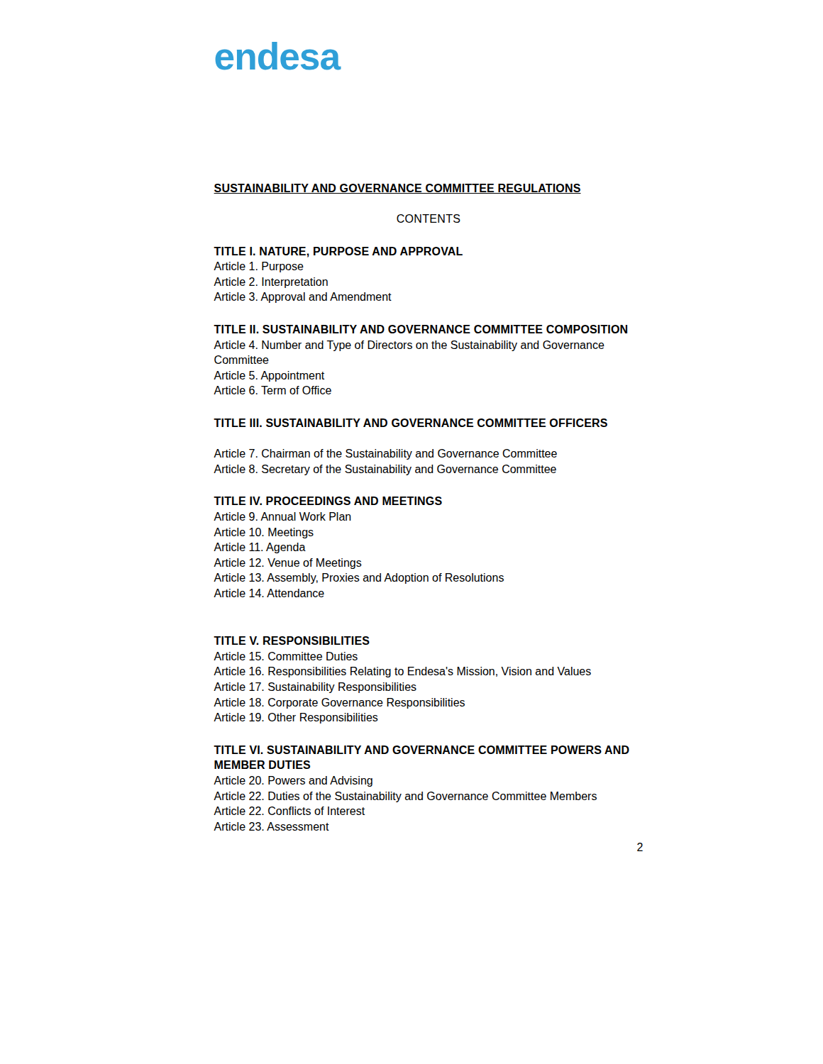endesa
SUSTAINABILITY AND GOVERNANCE COMMITTEE REGULATIONS
CONTENTS
TITLE I. NATURE, PURPOSE AND APPROVAL
Article 1. Purpose
Article 2. Interpretation
Article 3. Approval and Amendment
TITLE II. SUSTAINABILITY AND GOVERNANCE COMMITTEE COMPOSITION
Article 4. Number and Type of Directors on the Sustainability and Governance Committee
Article 5. Appointment
Article 6. Term of Office
TITLE III. SUSTAINABILITY AND GOVERNANCE COMMITTEE OFFICERS
Article 7. Chairman of the Sustainability and Governance Committee
Article 8. Secretary of the Sustainability and Governance Committee
TITLE IV. PROCEEDINGS AND MEETINGS
Article 9. Annual Work Plan
Article 10. Meetings
Article 11. Agenda
Article 12. Venue of Meetings
Article 13. Assembly, Proxies and Adoption of Resolutions
Article 14. Attendance
TITLE V. RESPONSIBILITIES
Article 15. Committee Duties
Article 16. Responsibilities Relating to Endesa's Mission, Vision and Values
Article 17. Sustainability Responsibilities
Article 18. Corporate Governance Responsibilities
Article 19. Other Responsibilities
TITLE VI. SUSTAINABILITY AND GOVERNANCE COMMITTEE POWERS AND MEMBER DUTIES
Article 20. Powers and Advising
Article 22. Duties of the Sustainability and Governance Committee Members
Article 22. Conflicts of Interest
Article 23. Assessment
2